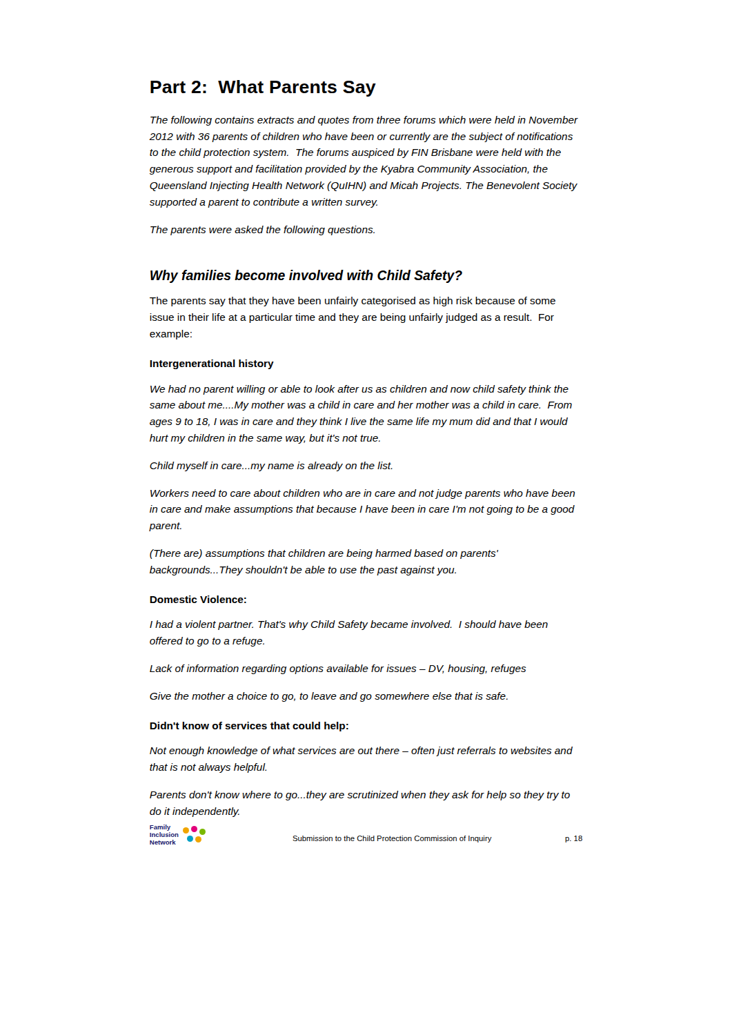Part 2: What Parents Say
The following contains extracts and quotes from three forums which were held in November 2012 with 36 parents of children who have been or currently are the subject of notifications to the child protection system. The forums auspiced by FIN Brisbane were held with the generous support and facilitation provided by the Kyabra Community Association, the Queensland Injecting Health Network (QuIHN) and Micah Projects. The Benevolent Society supported a parent to contribute a written survey.
The parents were asked the following questions.
Why families become involved with Child Safety?
The parents say that they have been unfairly categorised as high risk because of some issue in their life at a particular time and they are being unfairly judged as a result. For example:
Intergenerational history
We had no parent willing or able to look after us as children and now child safety think the same about me....My mother was a child in care and her mother was a child in care. From ages 9 to 18, I was in care and they think I live the same life my mum did and that I would hurt my children in the same way, but it's not true.
Child myself in care...my name is already on the list.
Workers need to care about children who are in care and not judge parents who have been in care and make assumptions that because I have been in care I'm not going to be a good parent.
(There are) assumptions that children are being harmed based on parents' backgrounds...They shouldn't be able to use the past against you.
Domestic Violence:
I had a violent partner. That's why Child Safety became involved. I should have been offered to go to a refuge.
Lack of information regarding options available for issues – DV, housing, refuges
Give the mother a choice to go, to leave and go somewhere else that is safe.
Didn't know of services that could help:
Not enough knowledge of what services are out there – often just referrals to websites and that is not always helpful.
Parents don't know where to go...they are scrutinized when they ask for help so they try to do it independently.
Family
Inclusion
Network
Submission to the Child Protection Commission of Inquiry
p. 18